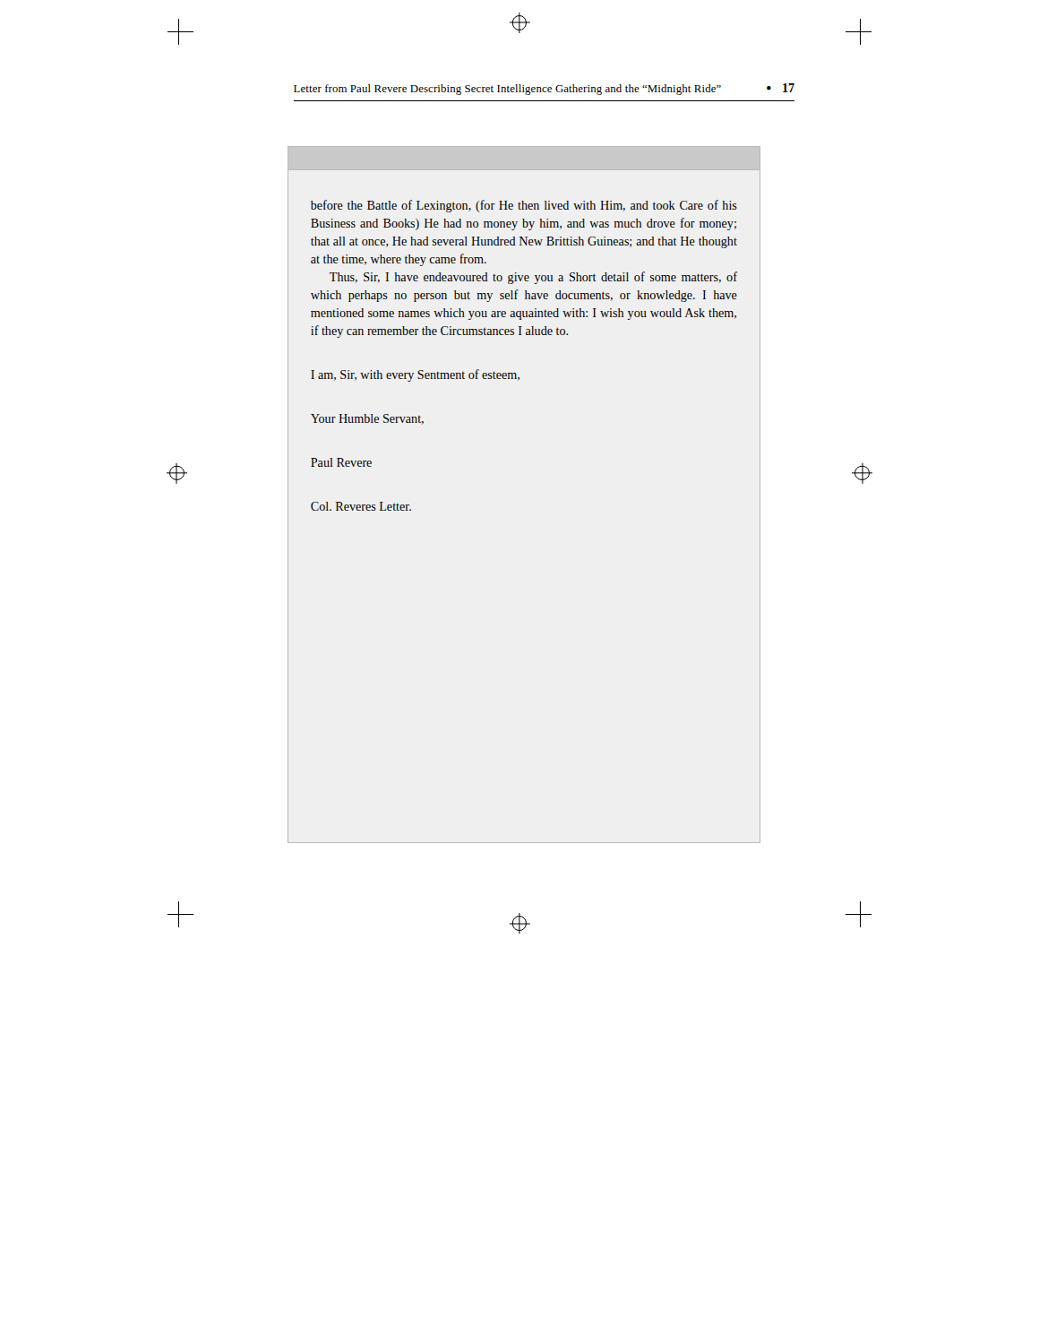Letter from Paul Revere Describing Secret Intelligence Gathering and the “Midnight Ride” ●17
before the Battle of Lexington, (for He then lived with Him, and took Care of his Business and Books) He had no money by him, and was much drove for money; that all at once, He had several Hundred New Brittish Guineas; and that He thought at the time, where they came from.
Thus, Sir, I have endeavoured to give you a Short detail of some matters, of which perhaps no person but my self have documents, or knowledge. I have mentioned some names which you are aquainted with: I wish you would Ask them, if they can remember the Circumstances I alude to.
I am, Sir, with every Sentment of esteem,
Your Humble Servant,
Paul Revere
Col. Reveres Letter.